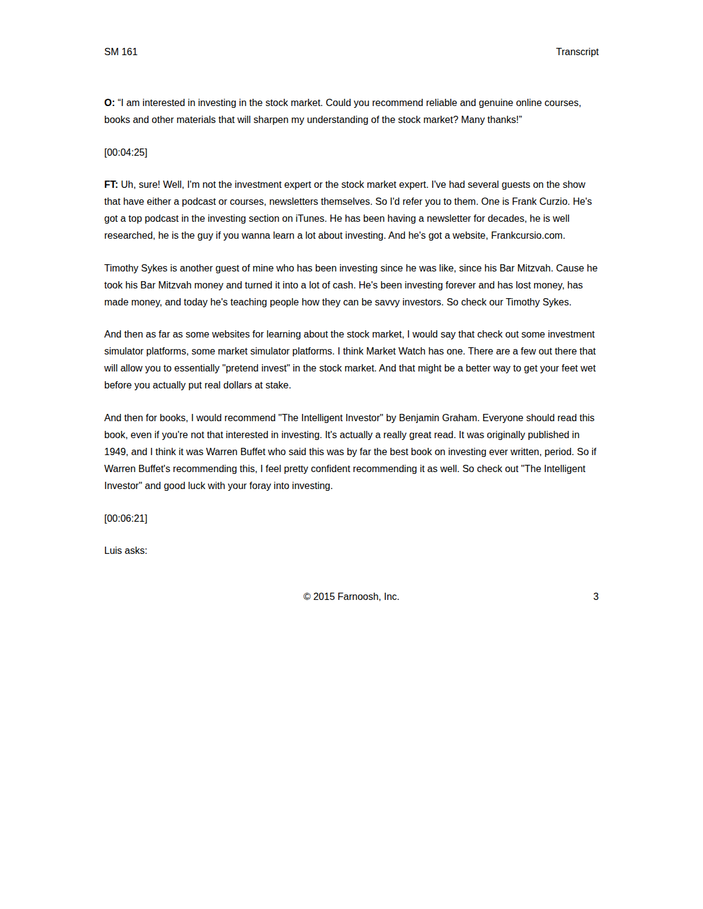SM 161 Transcript
O: “I am interested in investing in the stock market. Could you recommend reliable and genuine online courses, books and other materials that will sharpen my understanding of the stock market? Many thanks!”
[00:04:25]
FT: Uh, sure! Well, I'm not the investment expert or the stock market expert. I've had several guests on the show that have either a podcast or courses, newsletters themselves. So I'd refer you to them. One is Frank Curzio. He's got a top podcast in the investing section on iTunes. He has been having a newsletter for decades, he is well researched, he is the guy if you wanna learn a lot about investing. And he's got a website, Frankcursio.com.
Timothy Sykes is another guest of mine who has been investing since he was like, since his Bar Mitzvah. Cause he took his Bar Mitzvah money and turned it into a lot of cash. He's been investing forever and has lost money, has made money, and today he's teaching people how they can be savvy investors. So check our Timothy Sykes.
And then as far as some websites for learning about the stock market, I would say that check out some investment simulator platforms, some market simulator platforms. I think Market Watch has one. There are a few out there that will allow you to essentially "pretend invest" in the stock market. And that might be a better way to get your feet wet before you actually put real dollars at stake.
And then for books, I would recommend "The Intelligent Investor" by Benjamin Graham. Everyone should read this book, even if you're not that interested in investing. It's actually a really great read. It was originally published in 1949, and I think it was Warren Buffet who said this was by far the best book on investing ever written, period. So if Warren Buffet's recommending this, I feel pretty confident recommending it as well. So check out "The Intelligent Investor" and good luck with your foray into investing.
[00:06:21]
Luis asks:
© 2015 Farnoosh, Inc. 3